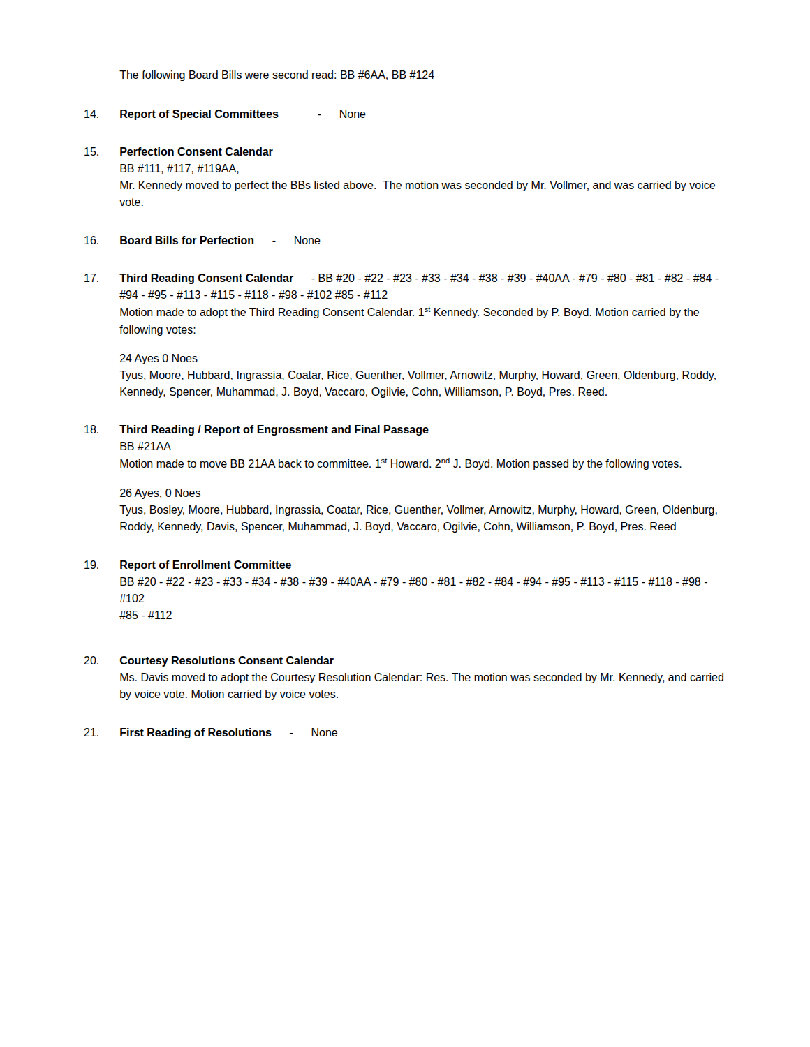The following Board Bills were second read: BB #6AA, BB #124
14.
Report of Special Committees - None
15.
Perfection Consent Calendar
BB #111, #117, #119AA,
Mr. Kennedy moved to perfect the BBs listed above. The motion was seconded by Mr. Vollmer, and was carried by voice vote.
16.
Board Bills for Perfection - None
17.
Third Reading Consent Calendar - BB #20 - #22 - #23 - #33 - #34 - #38 - #39 - #40AA - #79 - #80 - #81 - #82 - #84 - #94 - #95 - #113 - #115 - #118 - #98 - #102 #85 - #112
Motion made to adopt the Third Reading Consent Calendar. 1st Kennedy. Seconded by P. Boyd. Motion carried by the following votes:
24 Ayes 0 Noes
Tyus, Moore, Hubbard, Ingrassia, Coatar, Rice, Guenther, Vollmer, Arnowitz, Murphy, Howard, Green, Oldenburg, Roddy, Kennedy, Spencer, Muhammad, J. Boyd, Vaccaro, Ogilvie, Cohn, Williamson, P. Boyd, Pres. Reed.
18.
Third Reading / Report of Engrossment and Final Passage
BB #21AA
Motion made to move BB 21AA back to committee. 1st Howard. 2nd J. Boyd. Motion passed by the following votes.
26 Ayes, 0 Noes
Tyus, Bosley, Moore, Hubbard, Ingrassia, Coatar, Rice, Guenther, Vollmer, Arnowitz, Murphy, Howard, Green, Oldenburg, Roddy, Kennedy, Davis, Spencer, Muhammad, J. Boyd, Vaccaro, Ogilvie, Cohn, Williamson, P. Boyd, Pres. Reed
19.
Report of Enrollment Committee
BB #20 - #22 - #23 - #33 - #34 - #38 - #39 - #40AA - #79 - #80 - #81 - #82 - #84 - #94 - #95 - #113 - #115 - #118 - #98 - #102
#85 - #112
20.
Courtesy Resolutions Consent Calendar
Ms. Davis moved to adopt the Courtesy Resolution Calendar: Res. The motion was seconded by Mr. Kennedy, and carried by voice vote. Motion carried by voice votes.
21.
First Reading of Resolutions - None